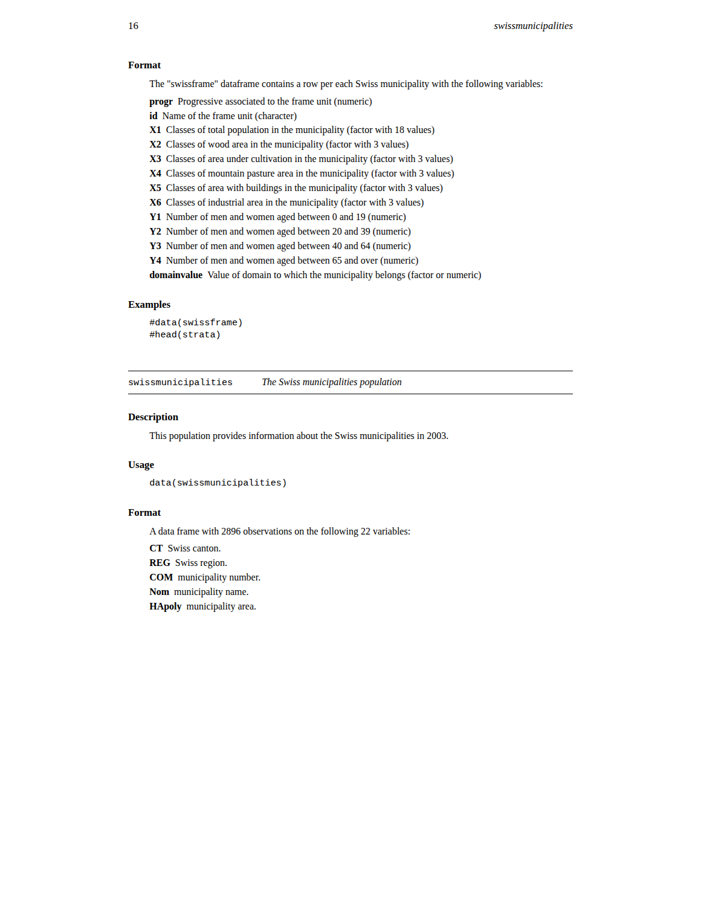16 swissmunicipalities
Format
The "swissframe" dataframe contains a row per each Swiss municipality with the following variables:
progr
Progressive associated to the frame unit (numeric)
id
Name of the frame unit (character)
X1
Classes of total population in the municipality (factor with 18 values)
X2
Classes of wood area in the municipality (factor with 3 values)
X3
Classes of area under cultivation in the municipality (factor with 3 values)
X4
Classes of mountain pasture area in the municipality (factor with 3 values)
X5
Classes of area with buildings in the municipality (factor with 3 values)
X6
Classes of industrial area in the municipality (factor with 3 values)
Y1
Number of men and women aged between 0 and 19 (numeric)
Y2
Number of men and women aged between 20 and 39 (numeric)
Y3
Number of men and women aged between 40 and 64 (numeric)
Y4
Number of men and women aged between 65 and over (numeric)
domainvalue
Value of domain to which the municipality belongs (factor or numeric)
Examples
#data(swissframe)
#head(strata)
swissmunicipalities The Swiss municipalities population
Description
This population provides information about the Swiss municipalities in 2003.
Usage
data(swissmunicipalities)
Format
A data frame with 2896 observations on the following 22 variables:
CT
Swiss canton.
REG
Swiss region.
COM
municipality number.
Nom
municipality name.
HApoly
municipality area.